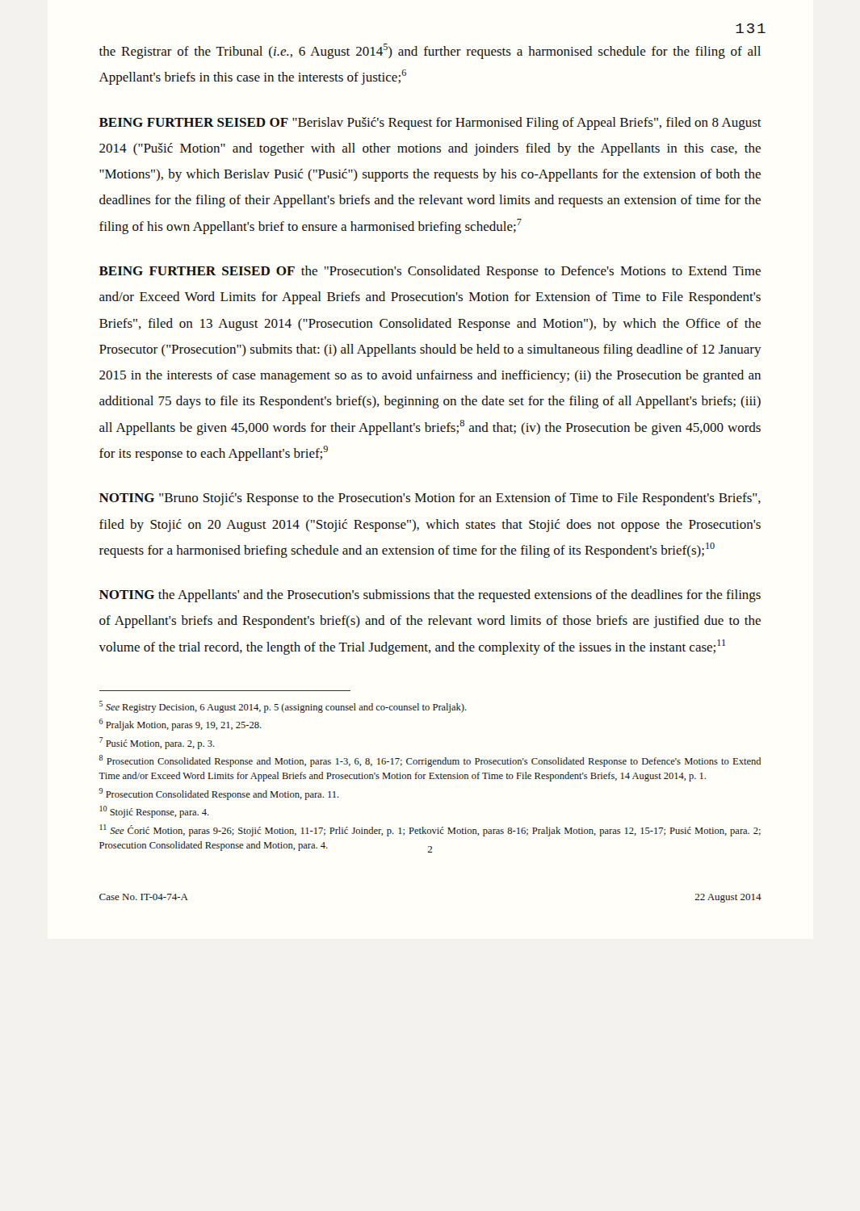131
the Registrar of the Tribunal (i.e., 6 August 20145) and further requests a harmonised schedule for the filing of all Appellant's briefs in this case in the interests of justice;6
BEING FURTHER SEISED OF "Berislav Pušić's Request for Harmonised Filing of Appeal Briefs", filed on 8 August 2014 ("Pušić Motion" and together with all other motions and joinders filed by the Appellants in this case, the "Motions"), by which Berislav Pusić ("Pusić") supports the requests by his co-Appellants for the extension of both the deadlines for the filing of their Appellant's briefs and the relevant word limits and requests an extension of time for the filing of his own Appellant's brief to ensure a harmonised briefing schedule;7
BEING FURTHER SEISED OF the "Prosecution's Consolidated Response to Defence's Motions to Extend Time and/or Exceed Word Limits for Appeal Briefs and Prosecution's Motion for Extension of Time to File Respondent's Briefs", filed on 13 August 2014 ("Prosecution Consolidated Response and Motion"), by which the Office of the Prosecutor ("Prosecution") submits that: (i) all Appellants should be held to a simultaneous filing deadline of 12 January 2015 in the interests of case management so as to avoid unfairness and inefficiency; (ii) the Prosecution be granted an additional 75 days to file its Respondent's brief(s), beginning on the date set for the filing of all Appellant's briefs; (iii) all Appellants be given 45,000 words for their Appellant's briefs;8 and that; (iv) the Prosecution be given 45,000 words for its response to each Appellant's brief;9
NOTING "Bruno Stojić's Response to the Prosecution's Motion for an Extension of Time to File Respondent's Briefs", filed by Stojić on 20 August 2014 ("Stojić Response"), which states that Stojić does not oppose the Prosecution's requests for a harmonised briefing schedule and an extension of time for the filing of its Respondent's brief(s);10
NOTING the Appellants' and the Prosecution's submissions that the requested extensions of the deadlines for the filings of Appellant's briefs and Respondent's brief(s) and of the relevant word limits of those briefs are justified due to the volume of the trial record, the length of the Trial Judgement, and the complexity of the issues in the instant case;11
5 See Registry Decision, 6 August 2014, p. 5 (assigning counsel and co-counsel to Praljak).
6 Praljak Motion, paras 9, 19, 21, 25-28.
7 Pusić Motion, para. 2, p. 3.
8 Prosecution Consolidated Response and Motion, paras 1-3, 6, 8, 16-17; Corrigendum to Prosecution's Consolidated Response to Defence's Motions to Extend Time and/or Exceed Word Limits for Appeal Briefs and Prosecution's Motion for Extension of Time to File Respondent's Briefs, 14 August 2014, p. 1.
9 Prosecution Consolidated Response and Motion, para. 11.
10 Stojić Response, para. 4.
11 See Ćorić Motion, paras 9-26; Stojić Motion, 11-17; Prlić Joinder, p. 1; Petković Motion, paras 8-16; Praljak Motion, paras 12, 15-17; Pusić Motion, para. 2; Prosecution Consolidated Response and Motion, para. 4.
2
Case No. IT-04-74-A 22 August 2014